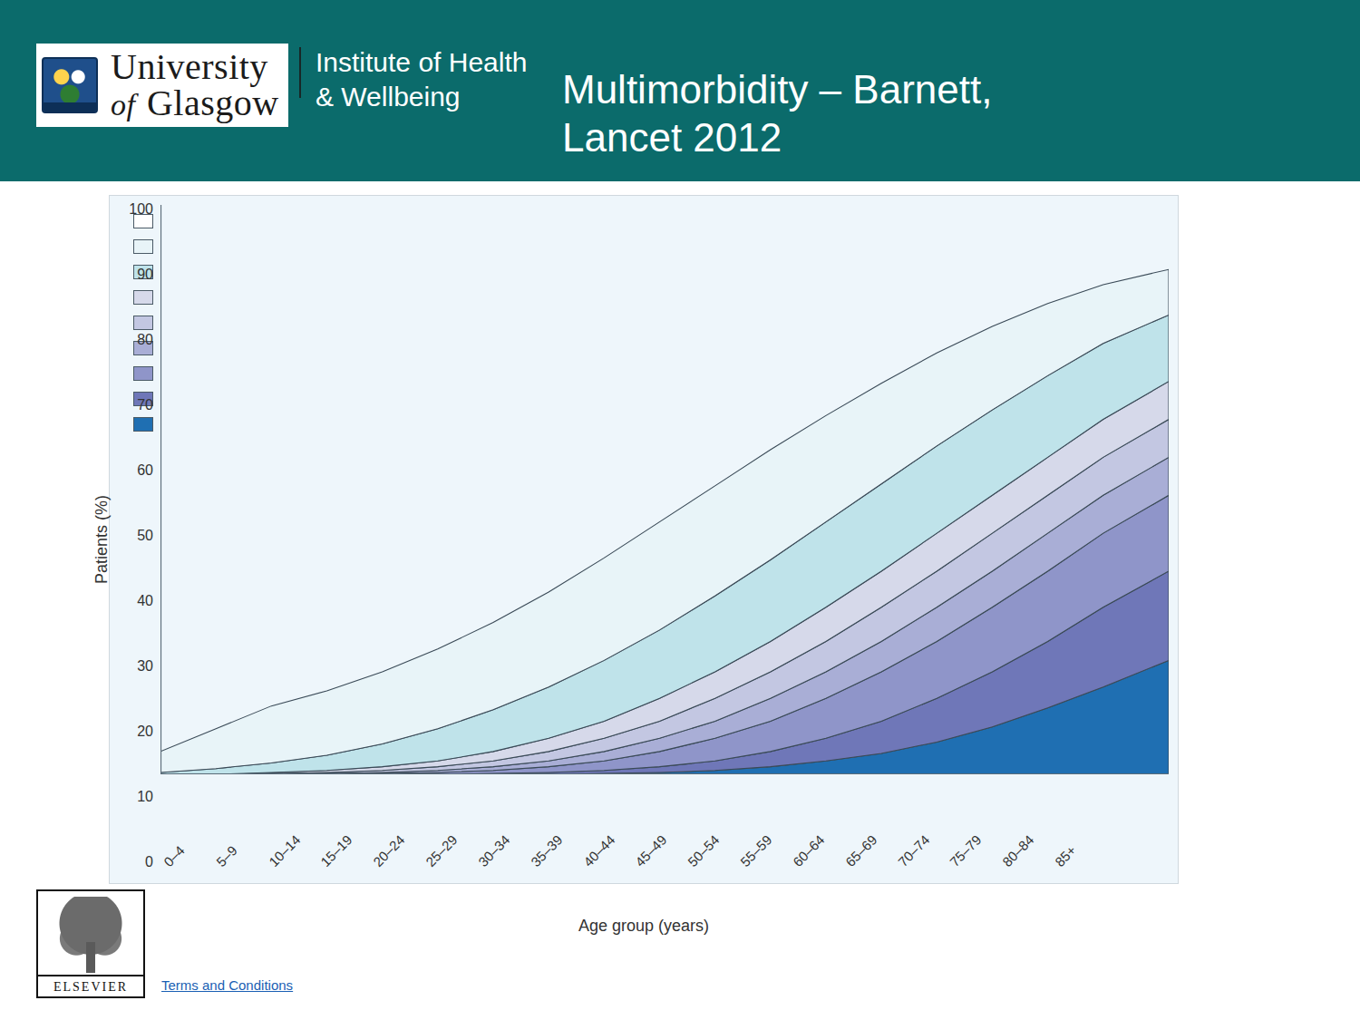University of Glasgow
Institute of Health
& Wellbeing
Multimorbidity – Barnett,
Lancet 2012
Patients (%)
Age group (years)
0 disorders
1 disorder
2 disorders
3 disorders
4 disorders
5 disorders
6 disorders
7 disorders
≥8 disorders
100 90 80 70 60 50 40 30 20 10 0
0–4 5–9 10–14 15–19 20–24 25–29 30–34 35–39 40–44 45–49 50–54 55–59 60–64 65–69 70–74 75–79 80–84 85+
ELSEVIER
Terms and Conditions